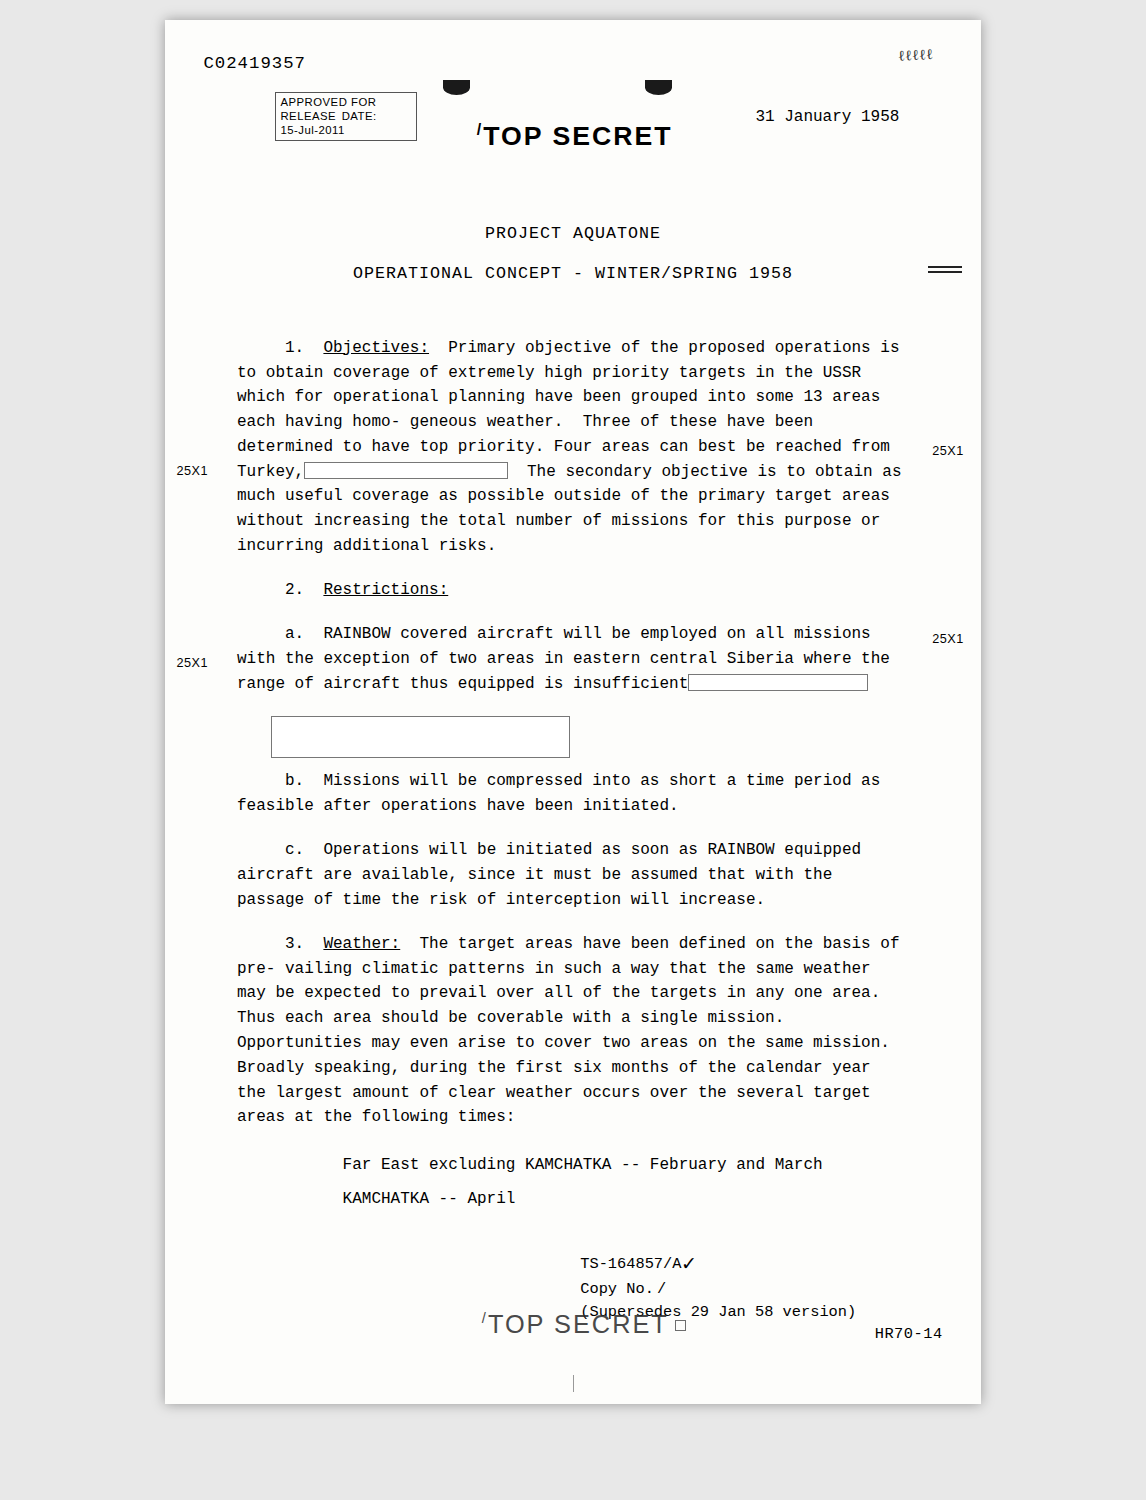C02419357
 ℓℓℓℓℓ
APPROVED FOR
RELEASE  DATE:
15-Jul-2011
 /TOP SECRET
31 January 1958
PROJECT AQUATONE
OPERATIONAL CONCEPT - WINTER/SPRING 1958
1. Objectives: Primary objective of the proposed operations is to obtain coverage of extremely high priority targets in the USSR which for operational planning have been grouped into some 13 areas each having homo- geneous weather. Three of these have been determined to have top priority. Four areas can best be reached from Turkey, The secondary objective is to obtain as much useful coverage as possible outside of the primary target areas without increasing the total number of missions for this purpose or incurring additional risks.
2. Restrictions:
a. RAINBOW covered aircraft will be employed on all missions with the exception of two areas in eastern central Siberia where the range of aircraft thus equipped is insufficient
b. Missions will be compressed into as short a time period as feasible after operations have been initiated.
c. Operations will be initiated as soon as RAINBOW equipped aircraft are available, since it must be assumed that with the passage of time the risk of interception will increase.
3. Weather: The target areas have been defined on the basis of pre- vailing climatic patterns in such a way that the same weather may be expected to prevail over all of the targets in any one area. Thus each area should be coverable with a single mission. Opportunities may even arise to cover two areas on the same mission. Broadly speaking, during the first six months of the calendar year the largest amount of clear weather occurs over the several target areas at the following times:
Far East excluding KAMCHATKA -- February and March
KAMCHATKA -- April
25X1
25X1
25X1
25X1
TS-164857/A✓
Copy No. /
(Supersedes 29 Jan 58 version)
/TOP SECRET
HR70-14